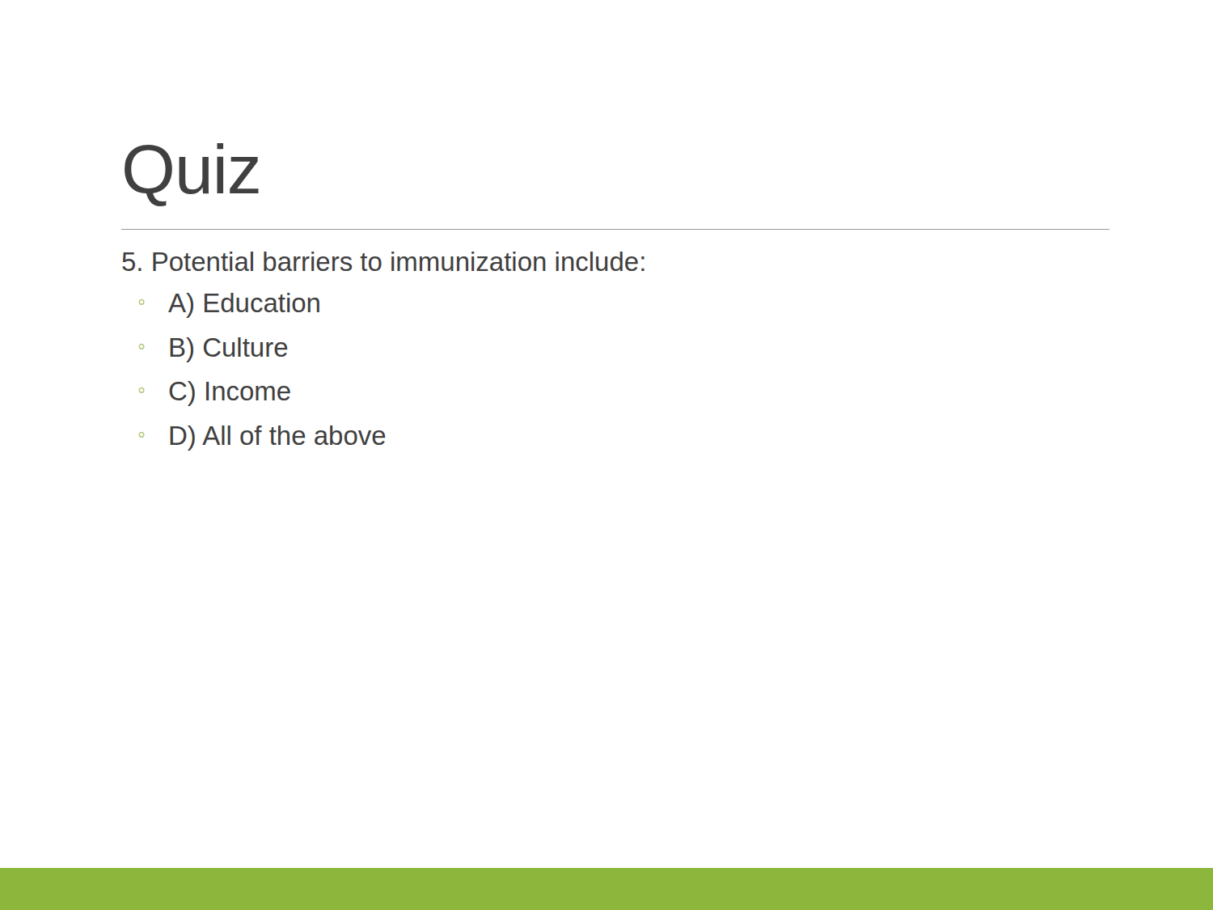Quiz
5. Potential barriers to immunization include:
A) Education
B) Culture
C) Income
D) All of the above